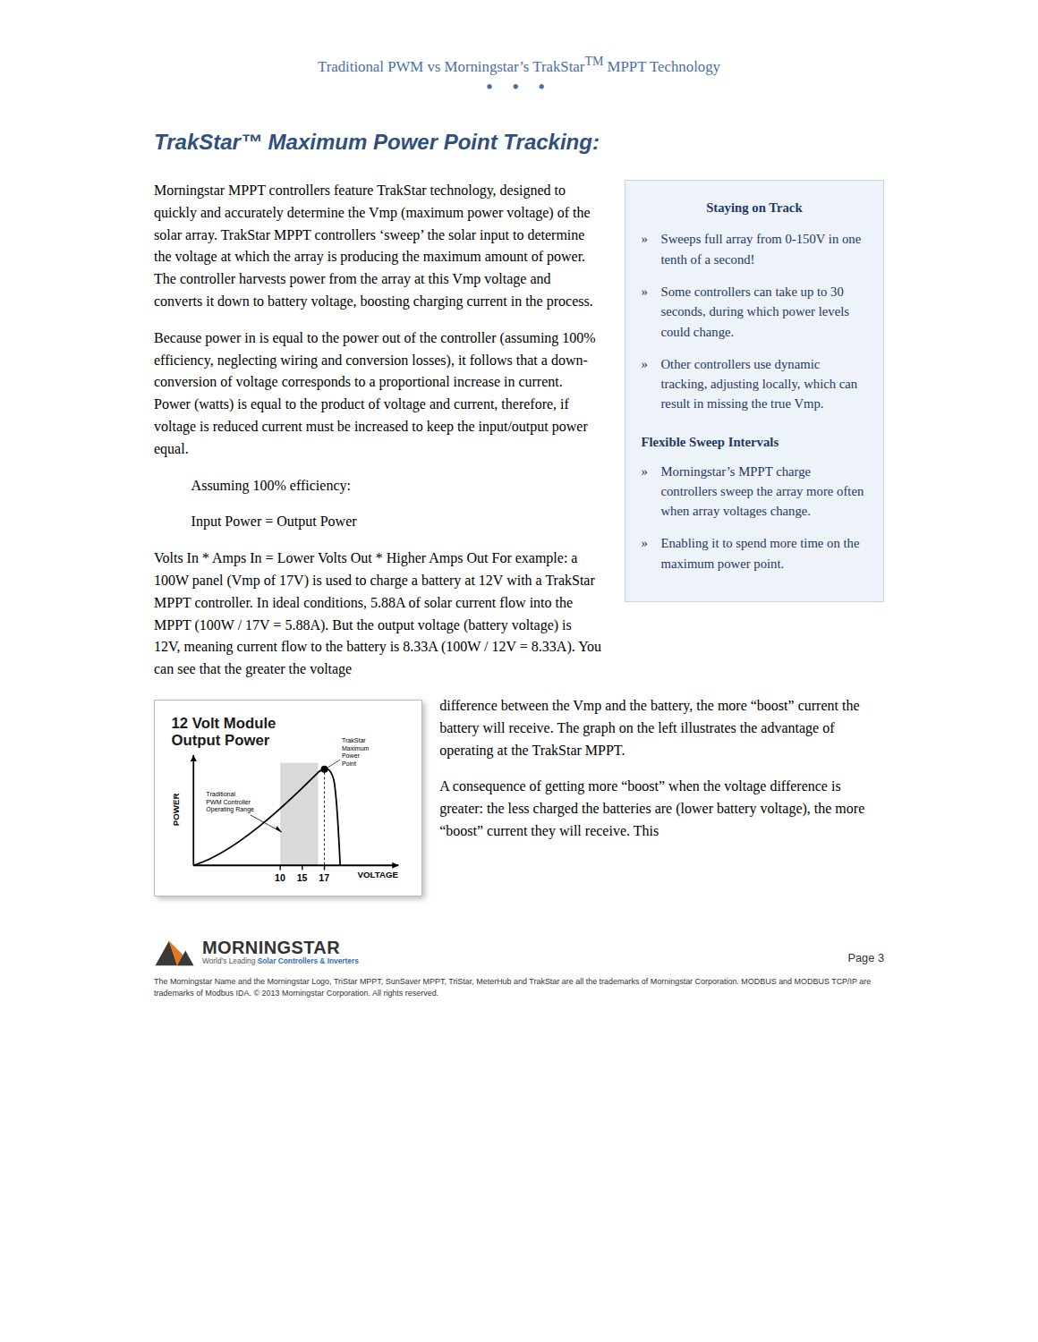Traditional PWM vs Morningstar’s TrakStarTM MPPT Technology
• • •
TrakStar™ Maximum Power Point Tracking:
Morningstar MPPT controllers feature TrakStar technology, designed to quickly and accurately determine the Vmp (maximum power voltage) of the solar array. TrakStar MPPT controllers ‘sweep’ the solar input to determine the voltage at which the array is producing the maximum amount of power. The controller harvests power from the array at this Vmp voltage and converts it down to battery voltage, boosting charging current in the process.
Because power in is equal to the power out of the controller (assuming 100% efficiency, neglecting wiring and conversion losses), it follows that a down-conversion of voltage corresponds to a proportional increase in current. Power (watts) is equal to the product of voltage and current, therefore, if voltage is reduced current must be increased to keep the input/output power equal.
Assuming 100% efficiency:
Input Power = Output Power
Volts In * Amps In = Lower Volts Out * Higher Amps Out For example: a 100W panel (Vmp of 17V) is used to charge a battery at 12V with a TrakStar MPPT controller. In ideal conditions, 5.88A of solar current flow into the MPPT (100W / 17V = 5.88A). But the output voltage (battery voltage) is 12V, meaning current flow to the battery is 8.33A (100W / 12V = 8.33A). You can see that the greater the voltage
Staying on Track
Sweeps full array from 0-150V in one tenth of a second!
Some controllers can take up to 30 seconds, during which power levels could change.
Other controllers use dynamic tracking, adjusting locally, which can result in missing the true Vmp.
Flexible Sweep Intervals
Morningstar’s MPPT charge controllers sweep the array more often when array voltages change.
Enabling it to spend more time on the maximum power point.
12 Volt Module Output Power POWER VOLTAGE 10 15 17 TrakStar Maximum Power Point Traditional PWM Controller Operating Range
difference between the Vmp and the battery, the more “boost” current the battery will receive. The graph on the left illustrates the advantage of operating at the TrakStar MPPT.
A consequence of getting more “boost” when the voltage difference is greater: the less charged the batteries are (lower battery voltage), the more “boost” current they will receive. This
MORNINGSTAR
World’s Leading Solar Controllers & Inverters
Page 3
The Morningstar Name and the Morningstar Logo, TriStar MPPT, SunSaver MPPT, TriStar, MeterHub and TrakStar are all the trademarks of Morningstar Corporation. MODBUS and MODBUS TCP/IP are trademarks of Modbus IDA. © 2013 Morningstar Corporation. All rights reserved.